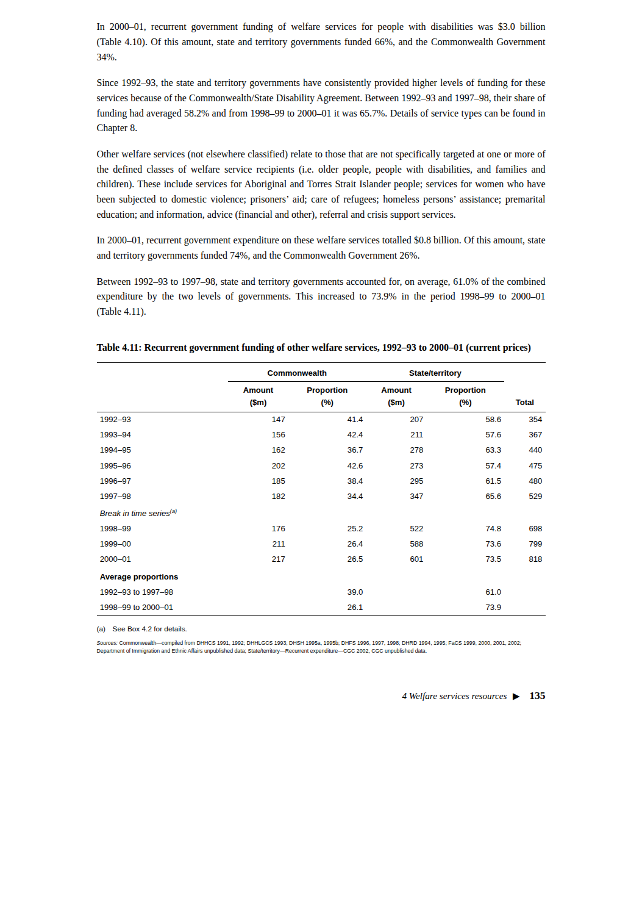In 2000–01, recurrent government funding of welfare services for people with disabilities was $3.0 billion (Table 4.10). Of this amount, state and territory governments funded 66%, and the Commonwealth Government 34%.
Since 1992–93, the state and territory governments have consistently provided higher levels of funding for these services because of the Commonwealth/State Disability Agreement. Between 1992–93 and 1997–98, their share of funding had averaged 58.2% and from 1998–99 to 2000–01 it was 65.7%. Details of service types can be found in Chapter 8.
Other welfare services (not elsewhere classified) relate to those that are not specifically targeted at one or more of the defined classes of welfare service recipients (i.e. older people, people with disabilities, and families and children). These include services for Aboriginal and Torres Strait Islander people; services for women who have been subjected to domestic violence; prisoners’ aid; care of refugees; homeless persons’ assistance; premarital education; and information, advice (financial and other), referral and crisis support services.
In 2000–01, recurrent government expenditure on these welfare services totalled $0.8 billion. Of this amount, state and territory governments funded 74%, and the Commonwealth Government 26%.
Between 1992–93 to 1997–98, state and territory governments accounted for, on average, 61.0% of the combined expenditure by the two levels of governments. This increased to 73.9% in the period 1998–99 to 2000–01 (Table 4.11).
Table 4.11: Recurrent government funding of other welfare services, 1992–93 to 2000–01 (current prices)
| | Commonwealth | State/territory | |
| --- | --- | --- | --- |
| | Amount ($m) | Proportion (%) | Amount ($m) | Proportion (%) | Total |
| 1992–93 | 147 | 41.4 | 207 | 58.6 | 354 |
| 1993–94 | 156 | 42.4 | 211 | 57.6 | 367 |
| 1994–95 | 162 | 36.7 | 278 | 63.3 | 440 |
| 1995–96 | 202 | 42.6 | 273 | 57.4 | 475 |
| 1996–97 | 185 | 38.4 | 295 | 61.5 | 480 |
| 1997–98 | 182 | 34.4 | 347 | 65.6 | 529 |
| Break in time series (a) |
| 1998–99 | 176 | 25.2 | 522 | 74.8 | 698 |
| 1999–00 | 211 | 26.4 | 588 | 73.6 | 799 |
| 2000–01 | 217 | 26.5 | 601 | 73.5 | 818 |
| Average proportions |
| 1992–93 to 1997–98 | | 39.0 | | 61.0 | |
| 1998–99 to 2000–01 | | 26.1 | | 73.9 | |
(a) See Box 4.2 for details.
Sources: Commonwealth—compiled from DHHCS 1991, 1992; DHHLGCS 1993; DHSH 1995a, 1995b; DHFS 1996, 1997, 1998; DHRD 1994, 1995; FaCS 1999, 2000, 2001, 2002; Department of Immigration and Ethnic Affairs unpublished data; State/territory—Recurrent expenditure—CGC 2002, CGC unpublished data.
4 Welfare services resources ▶135